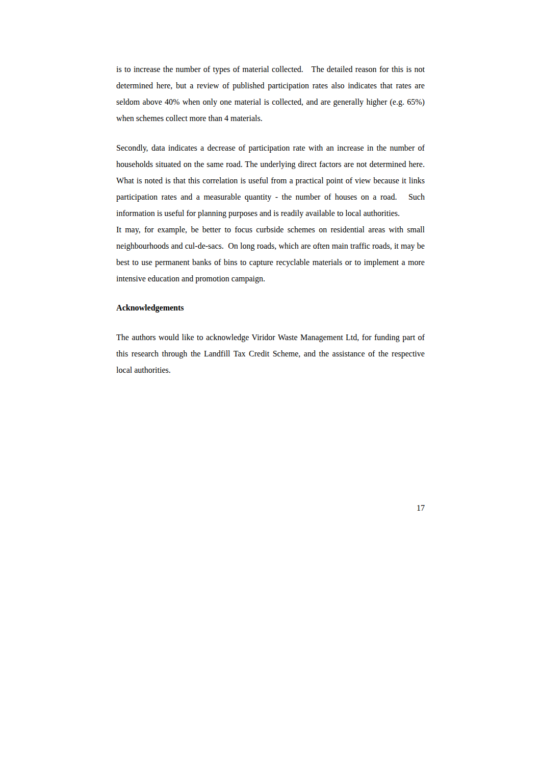is to increase the number of types of material collected. The detailed reason for this is not determined here, but a review of published participation rates also indicates that rates are seldom above 40% when only one material is collected, and are generally higher (e.g. 65%) when schemes collect more than 4 materials.
Secondly, data indicates a decrease of participation rate with an increase in the number of households situated on the same road. The underlying direct factors are not determined here. What is noted is that this correlation is useful from a practical point of view because it links participation rates and a measurable quantity - the number of houses on a road. Such information is useful for planning purposes and is readily available to local authorities.
It may, for example, be better to focus curbside schemes on residential areas with small neighbourhoods and cul-de-sacs. On long roads, which are often main traffic roads, it may be best to use permanent banks of bins to capture recyclable materials or to implement a more intensive education and promotion campaign.
Acknowledgements
The authors would like to acknowledge Viridor Waste Management Ltd, for funding part of this research through the Landfill Tax Credit Scheme, and the assistance of the respective local authorities.
17